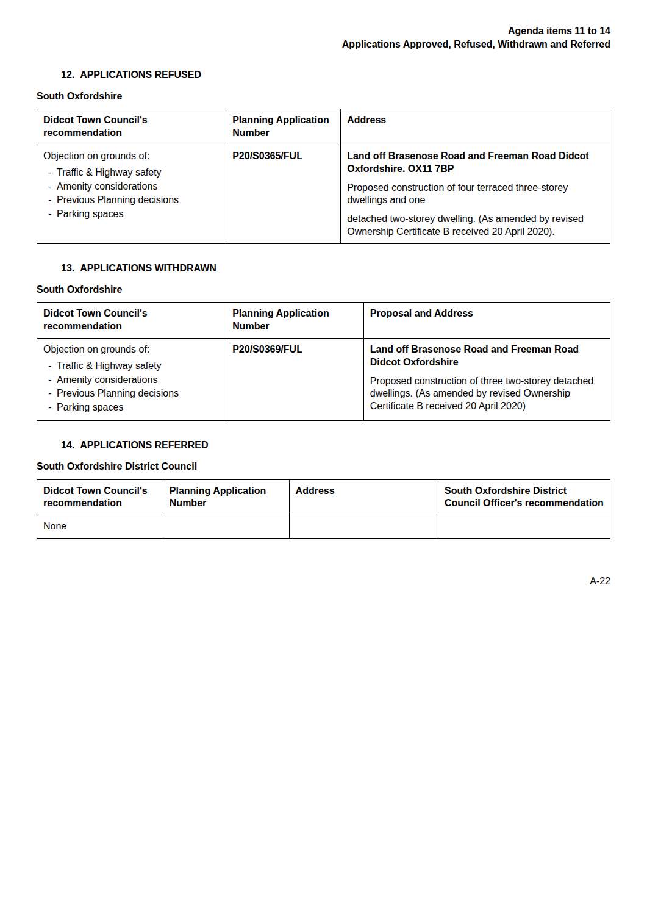Agenda items 11 to 14
Applications Approved, Refused, Withdrawn and Referred
12. APPLICATIONS REFUSED
South Oxfordshire
| Didcot Town Council's recommendation | Planning Application Number | Address |
| --- | --- | --- |
| Objection on grounds of: Traffic & Highway safety Amenity considerations Previous Planning decisions Parking spaces | P20/S0365/FUL | Land off Brasenose Road and Freeman Road Didcot Oxfordshire. OX11 7BP Proposed construction of four terraced three-storey dwellings and one detached two-storey dwelling. (As amended by revised Ownership Certificate B received 20 April 2020). |
13. APPLICATIONS WITHDRAWN
South Oxfordshire
| Didcot Town Council's recommendation | Planning Application Number | Proposal and Address |
| --- | --- | --- |
| Objection on grounds of: Traffic & Highway safety Amenity considerations Previous Planning decisions Parking spaces | P20/S0369/FUL | Land off Brasenose Road and Freeman Road Didcot Oxfordshire Proposed construction of three two-storey detached dwellings. (As amended by revised Ownership Certificate B received 20 April 2020) |
14. APPLICATIONS REFERRED
South Oxfordshire District Council
| Didcot Town Council's recommendation | Planning Application Number | Address | South Oxfordshire District Council Officer's recommendation |
| --- | --- | --- | --- |
| None | | | |
A-22